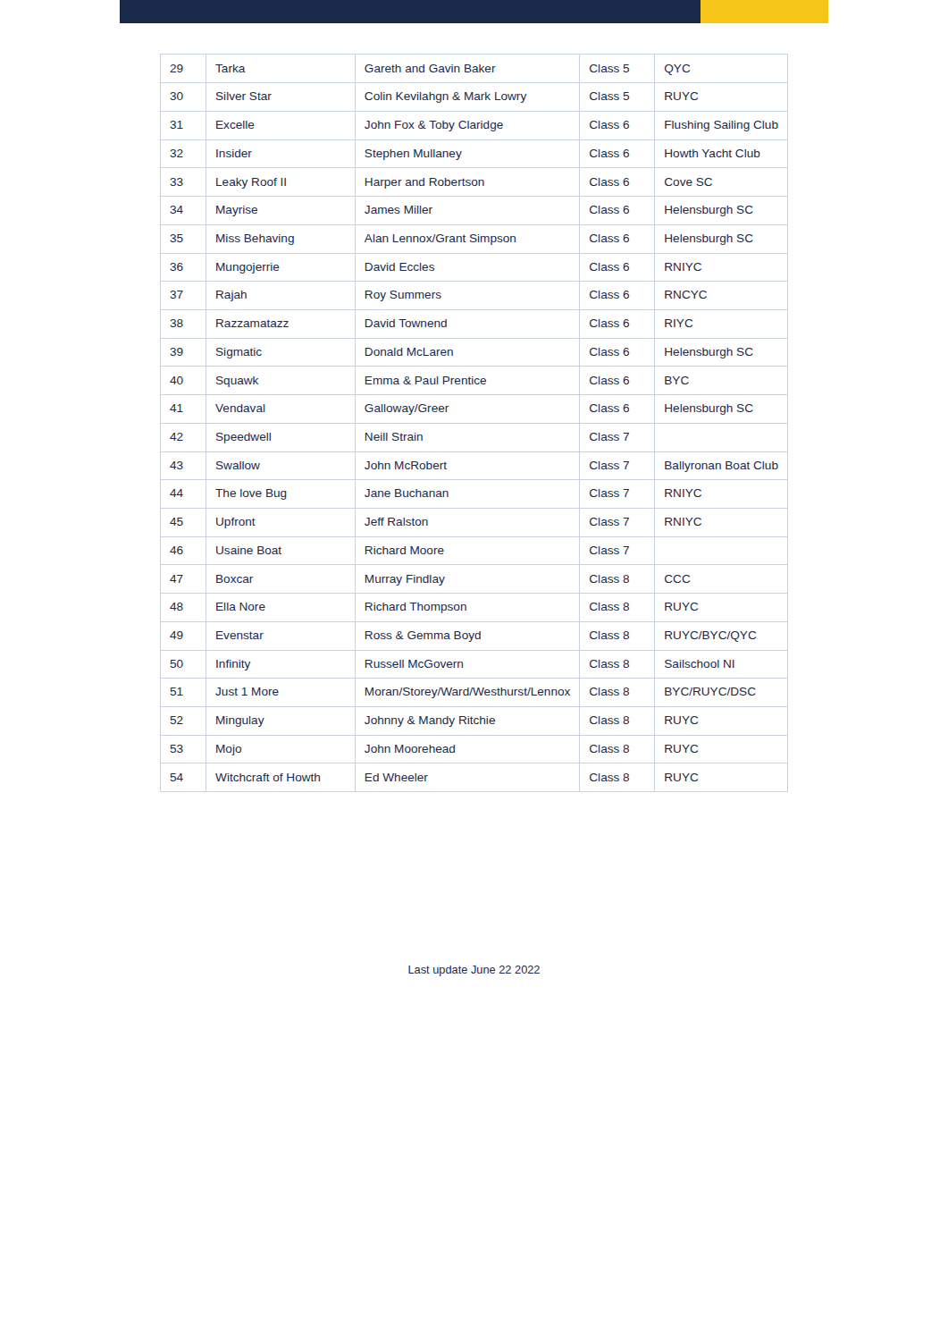| 29 | Tarka | Gareth and Gavin Baker | Class 5 | QYC |
| 30 | Silver Star | Colin Kevilahgn & Mark Lowry | Class 5 | RUYC |
| 31 | Excelle | John Fox & Toby Claridge | Class 6 | Flushing Sailing Club |
| 32 | Insider | Stephen Mullaney | Class 6 | Howth Yacht Club |
| 33 | Leaky Roof II | Harper and Robertson | Class 6 | Cove SC |
| 34 | Mayrise | James Miller | Class 6 | Helensburgh SC |
| 35 | Miss Behaving | Alan Lennox/Grant Simpson | Class 6 | Helensburgh SC |
| 36 | Mungojerrie | David Eccles | Class 6 | RNIYC |
| 37 | Rajah | Roy Summers | Class 6 | RNCYC |
| 38 | Razzamatazz | David Townend | Class 6 | RIYC |
| 39 | Sigmatic | Donald McLaren | Class 6 | Helensburgh SC |
| 40 | Squawk | Emma & Paul Prentice | Class 6 | BYC |
| 41 | Vendaval | Galloway/Greer | Class 6 | Helensburgh SC |
| 42 | Speedwell | Neill Strain | Class 7 | |
| 43 | Swallow | John McRobert | Class 7 | Ballyronan Boat Club |
| 44 | The love Bug | Jane Buchanan | Class 7 | RNIYC |
| 45 | Upfront | Jeff Ralston | Class 7 | RNIYC |
| 46 | Usaine Boat | Richard Moore | Class 7 | |
| 47 | Boxcar | Murray Findlay | Class 8 | CCC |
| 48 | Ella Nore | Richard Thompson | Class 8 | RUYC |
| 49 | Evenstar | Ross & Gemma Boyd | Class 8 | RUYC/BYC/QYC |
| 50 | Infinity | Russell McGovern | Class 8 | Sailschool NI |
| 51 | Just 1 More | Moran/Storey/Ward/Westhurst/Lennox | Class 8 | BYC/RUYC/DSC |
| 52 | Mingulay | Johnny & Mandy Ritchie | Class 8 | RUYC |
| 53 | Mojo | John Moorehead | Class 8 | RUYC |
| 54 | Witchcraft of Howth | Ed Wheeler | Class 8 | RUYC |
Last update June 22 2022